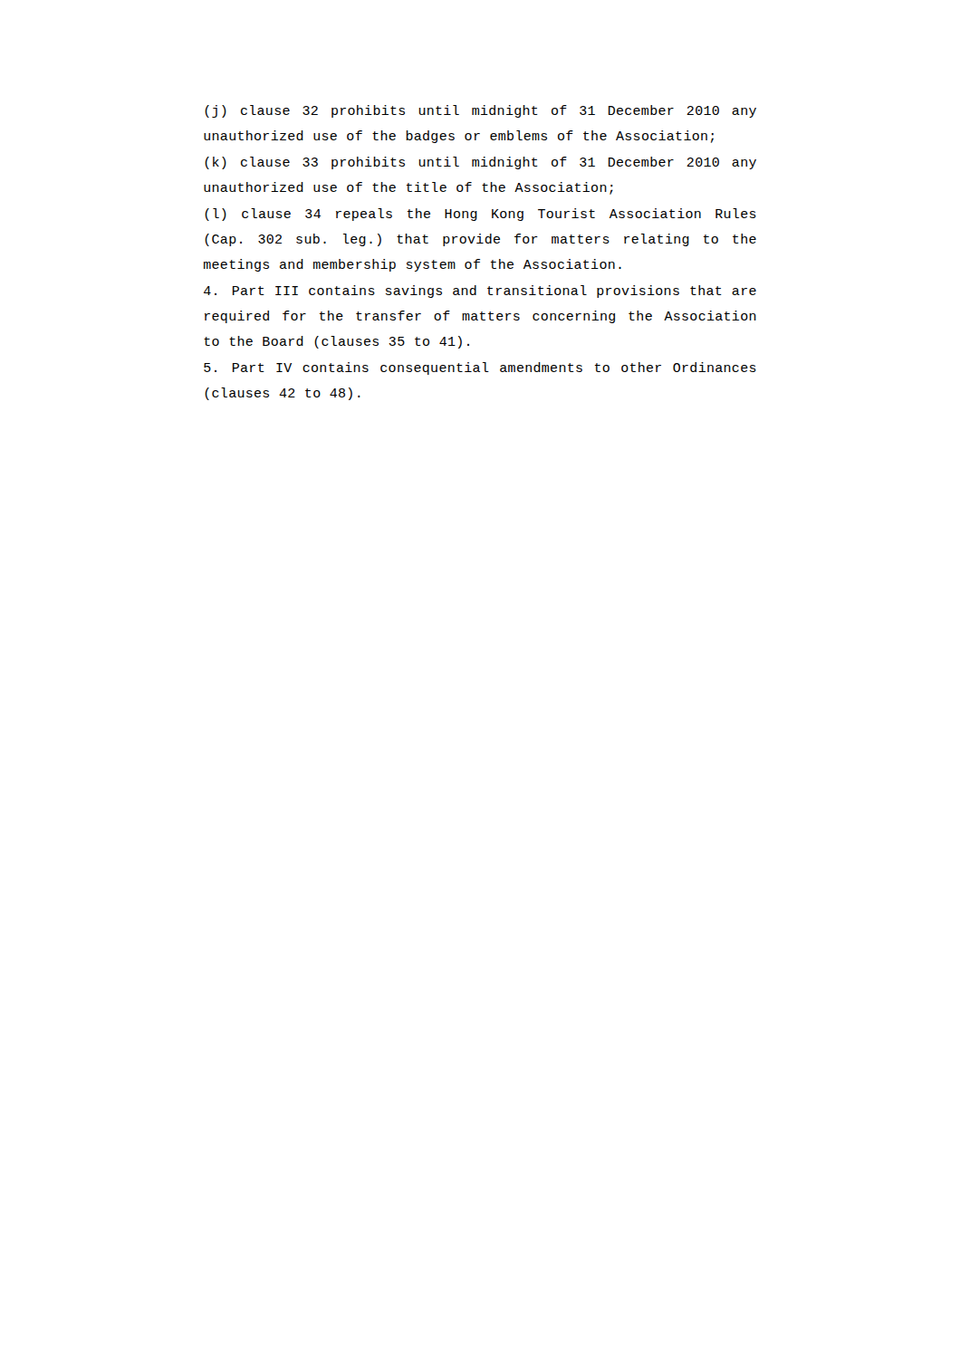(j) clause 32 prohibits until midnight of 31 December 2010 any unauthorized use of the badges or emblems of the Association;
(k) clause 33 prohibits until midnight of 31 December 2010 any unauthorized use of the title of the Association;
(l) clause 34 repeals the Hong Kong Tourist Association Rules (Cap. 302 sub. leg.) that provide for matters relating to the meetings and membership system of the Association.
4. Part III contains savings and transitional provisions that are required for the transfer of matters concerning the Association to the Board (clauses 35 to 41).
5. Part IV contains consequential amendments to other Ordinances (clauses 42 to 48).